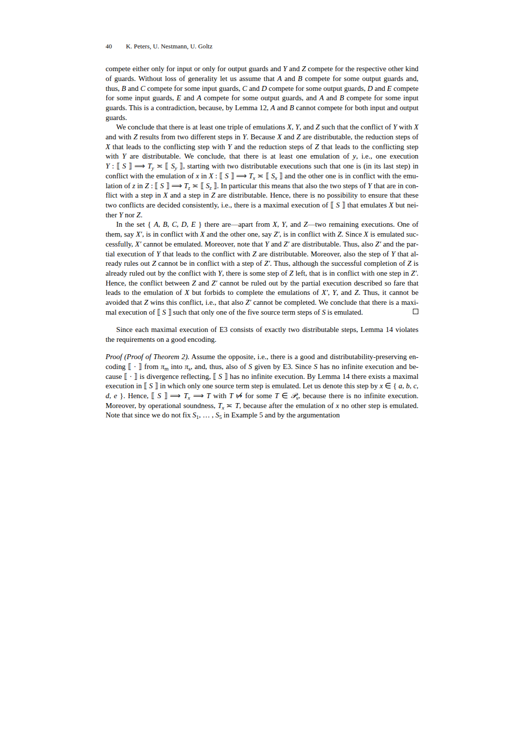40 K. Peters, U. Nestmann, U. Goltz
compete either only for input or only for output guards and Y and Z compete for the respective other kind of guards. Without loss of generality let us assume that A and B compete for some output guards and, thus, B and C compete for some input guards, C and D compete for some output guards, D and E compete for some input guards, E and A compete for some output guards, and A and B compete for some input guards. This is a contradiction, because, by Lemma 12, A and B cannot compete for both input and output guards.
We conclude that there is at least one triple of emulations X, Y, and Z such that the conflict of Y with X and with Z results from two different steps in Y. Because X and Z are distributable, the reduction steps of X that leads to the conflicting step with Y and the reduction steps of Z that leads to the conflicting step with Y are distributable. We conclude, that there is at least one emulation of y, i.e., one execution Y : ⟦ S ⟧ ⟹ Ty ≍ ⟦ Sy ⟧, starting with two distributable executions such that one is (in its last step) in conflict with the emulation of x in X : ⟦ S ⟧ ⟹ Tx ≍ ⟦ Sx ⟧ and the other one is in conflict with the emulation of z in Z : ⟦ S ⟧ ⟹ Tz ≍ ⟦ Sz ⟧. In particular this means that also the two steps of Y that are in conflict with a step in X and a step in Z are distributable. Hence, there is no possibility to ensure that these two conflicts are decided consistently, i.e., there is a maximal execution of ⟦ S ⟧ that emulates X but neither Y nor Z.
In the set { A, B, C, D, E } there are—apart from X, Y, and Z—two remaining executions. One of them, say X′, is in conflict with X and the other one, say Z′, is in conflict with Z. Since X is emulated successfully, X′ cannot be emulated. Moreover, note that Y and Z′ are distributable. Thus, also Z′ and the partial execution of Y that leads to the conflict with Z are distributable. Moreover, also the step of Y that already rules out Z cannot be in conflict with a step of Z′. Thus, although the successful completion of Z is already ruled out by the conflict with Y, there is some step of Z left, that is in conflict with one step in Z′. Hence, the conflict between Z and Z′ cannot be ruled out by the partial execution described so fare that leads to the emulation of X but forbids to complete the emulations of X′, Y, and Z. Thus, it cannot be avoided that Z wins this conflict, i.e., that also Z′ cannot be completed. We conclude that there is a maximal execution of ⟦ S ⟧ such that only one of the five source term steps of S is emulated.
Since each maximal execution of E3 consists of exactly two distributable steps, Lemma 14 violates the requirements on a good encoding.
Proof (Proof of Theorem 2). Assume the opposite, i.e., there is a good and distributability-preserving encoding ⟦ · ⟧ from πm into πs, and, thus, also of S given by E3. Since S has no infinite execution and because ⟦ · ⟧ is divergence reflecting, ⟦ S ⟧ has no infinite execution. By Lemma 14 there exists a maximal execution in ⟦ S ⟧ in which only one source term step is emulated. Let us denote this step by x ∈ { a, b, c, d, e }. Hence, ⟦ S ⟧ ⟹ Tx ⟹ T with T ↦̸ for some T ∈ 𝒫s, because there is no infinite execution. Moreover, by operational soundness, Tx ≍ T, because after the emulation of x no other step is emulated. Note that since we do not fix S1, … , S5 in Example 5 and by the argumentation